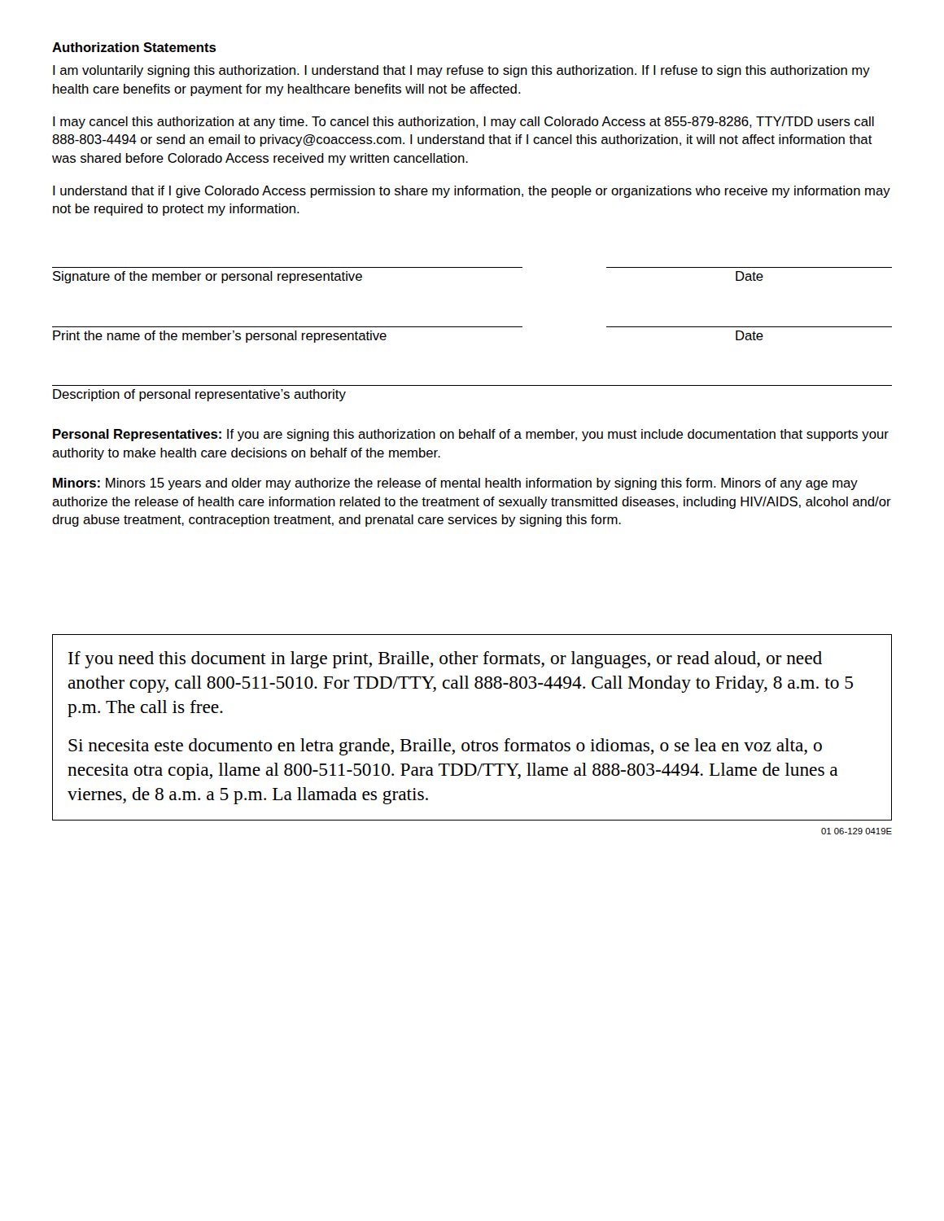Authorization Statements
I am voluntarily signing this authorization. I understand that I may refuse to sign this authorization. If I refuse to sign this authorization my health care benefits or payment for my healthcare benefits will not be affected.
I may cancel this authorization at any time. To cancel this authorization, I may call Colorado Access at 855-879-8286, TTY/TDD users call 888-803-4494 or send an email to privacy@coaccess.com. I understand that if I cancel this authorization, it will not affect information that was shared before Colorado Access received my written cancellation.
I understand that if I give Colorado Access permission to share my information, the people or organizations who receive my information may not be required to protect my information.
| Signature of the member or personal representative | | Date |
| Print the name of the member’s personal representative | | Date |
| Description of personal representative’s authority |
Personal Representatives: If you are signing this authorization on behalf of a member, you must include documentation that supports your authority to make health care decisions on behalf of the member.
Minors: Minors 15 years and older may authorize the release of mental health information by signing this form. Minors of any age may authorize the release of health care information related to the treatment of sexually transmitted diseases, including HIV/AIDS, alcohol and/or drug abuse treatment, contraception treatment, and prenatal care services by signing this form.
If you need this document in large print, Braille, other formats, or languages, or read aloud, or need another copy, call 800-511-5010. For TDD/TTY, call 888-803-4494. Call Monday to Friday, 8 a.m. to 5 p.m. The call is free.
Si necesita este documento en letra grande, Braille, otros formatos o idiomas, o se lea en voz alta, o necesita otra copia, llame al 800-511-5010. Para TDD/TTY, llame al 888-803-4494. Llame de lunes a viernes, de 8 a.m. a 5 p.m. La llamada es gratis.
01 06-129 0419E